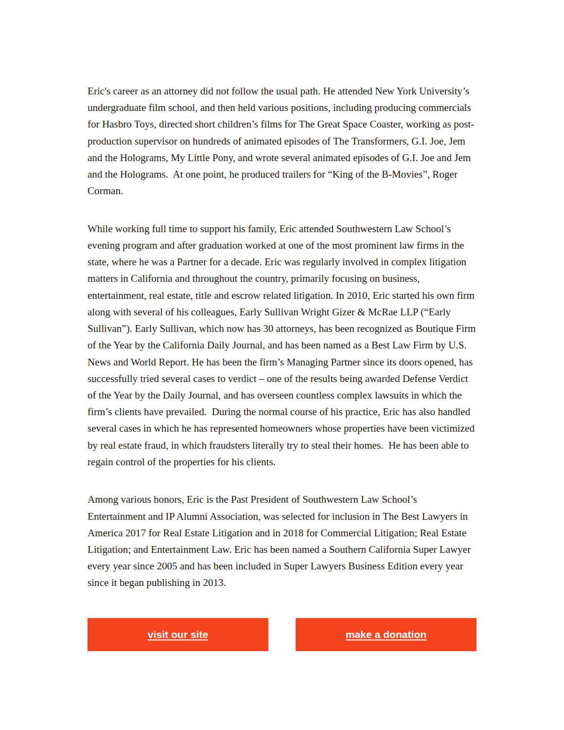Eric's career as an attorney did not follow the usual path. He attended New York University’s undergraduate film school, and then held various positions, including producing commercials for Hasbro Toys, directed short children’s films for The Great Space Coaster, working as post-production supervisor on hundreds of animated episodes of The Transformers, G.I. Joe, Jem and the Holograms, My Little Pony, and wrote several animated episodes of G.I. Joe and Jem and the Holograms. At one point, he produced trailers for “King of the B-Movies”, Roger Corman.
While working full time to support his family, Eric attended Southwestern Law School’s evening program and after graduation worked at one of the most prominent law firms in the state, where he was a Partner for a decade. Eric was regularly involved in complex litigation matters in California and throughout the country, primarily focusing on business, entertainment, real estate, title and escrow related litigation. In 2010, Eric started his own firm along with several of his colleagues, Early Sullivan Wright Gizer & McRae LLP (“Early Sullivan”). Early Sullivan, which now has 30 attorneys, has been recognized as Boutique Firm of the Year by the California Daily Journal, and has been named as a Best Law Firm by U.S. News and World Report. He has been the firm’s Managing Partner since its doors opened, has successfully tried several cases to verdict – one of the results being awarded Defense Verdict of the Year by the Daily Journal, and has overseen countless complex lawsuits in which the firm’s clients have prevailed. During the normal course of his practice, Eric has also handled several cases in which he has represented homeowners whose properties have been victimized by real estate fraud, in which fraudsters literally try to steal their homes. He has been able to regain control of the properties for his clients.
Among various honors, Eric is the Past President of Southwestern Law School’s Entertainment and IP Alumni Association, was selected for inclusion in The Best Lawyers in America 2017 for Real Estate Litigation and in 2018 for Commercial Litigation; Real Estate Litigation; and Entertainment Law. Eric has been named a Southern California Super Lawyer every year since 2005 and has been included in Super Lawyers Business Edition every year since it began publishing in 2013.
visit our site make a donation